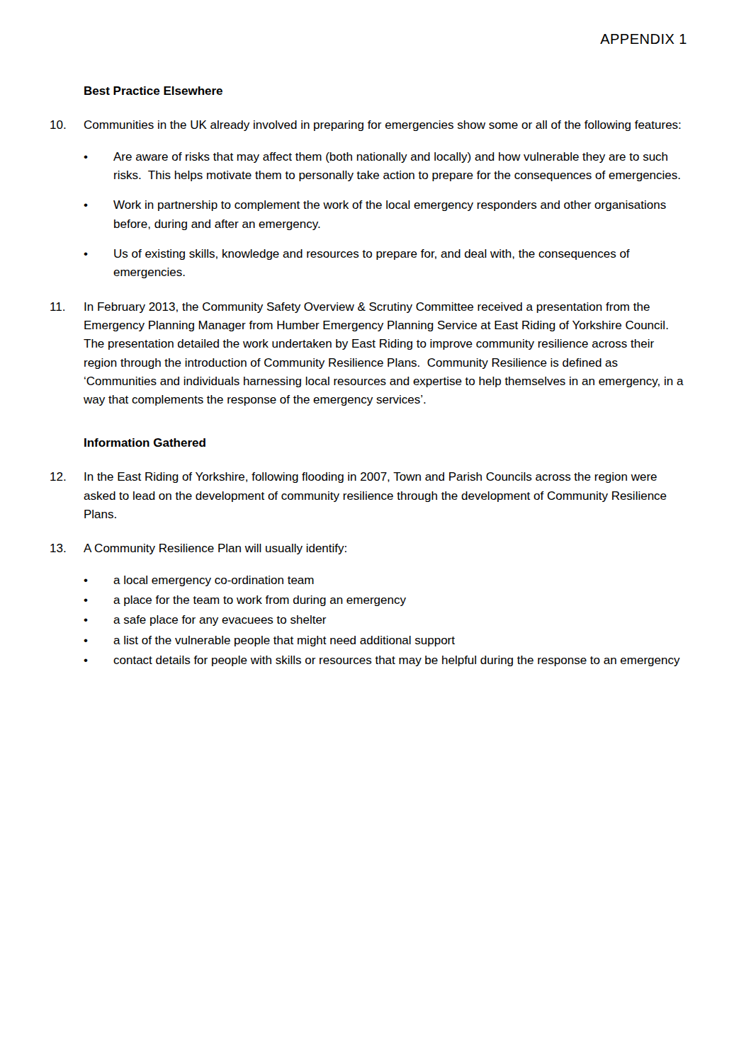APPENDIX 1
Best Practice Elsewhere
10.
Communities in the UK already involved in preparing for emergencies show some or all of the following features:
•Are aware of risks that may affect them (both nationally and locally) and how vulnerable they are to such risks. This helps motivate them to personally take action to prepare for the consequences of emergencies.
•Work in partnership to complement the work of the local emergency responders and other organisations before, during and after an emergency.
•Us of existing skills, knowledge and resources to prepare for, and deal with, the consequences of emergencies.
11.
In February 2013, the Community Safety Overview & Scrutiny Committee received a presentation from the Emergency Planning Manager from Humber Emergency Planning Service at East Riding of Yorkshire Council. The presentation detailed the work undertaken by East Riding to improve community resilience across their region through the introduction of Community Resilience Plans. Community Resilience is defined as ‘Communities and individuals harnessing local resources and expertise to help themselves in an emergency, in a way that complements the response of the emergency services’.
Information Gathered
12.
In the East Riding of Yorkshire, following flooding in 2007, Town and Parish Councils across the region were asked to lead on the development of community resilience through the development of Community Resilience Plans.
13.
A Community Resilience Plan will usually identify:
•a local emergency co-ordination team
•a place for the team to work from during an emergency
•a safe place for any evacuees to shelter
•a list of the vulnerable people that might need additional support
•contact details for people with skills or resources that may be helpful during the response to an emergency